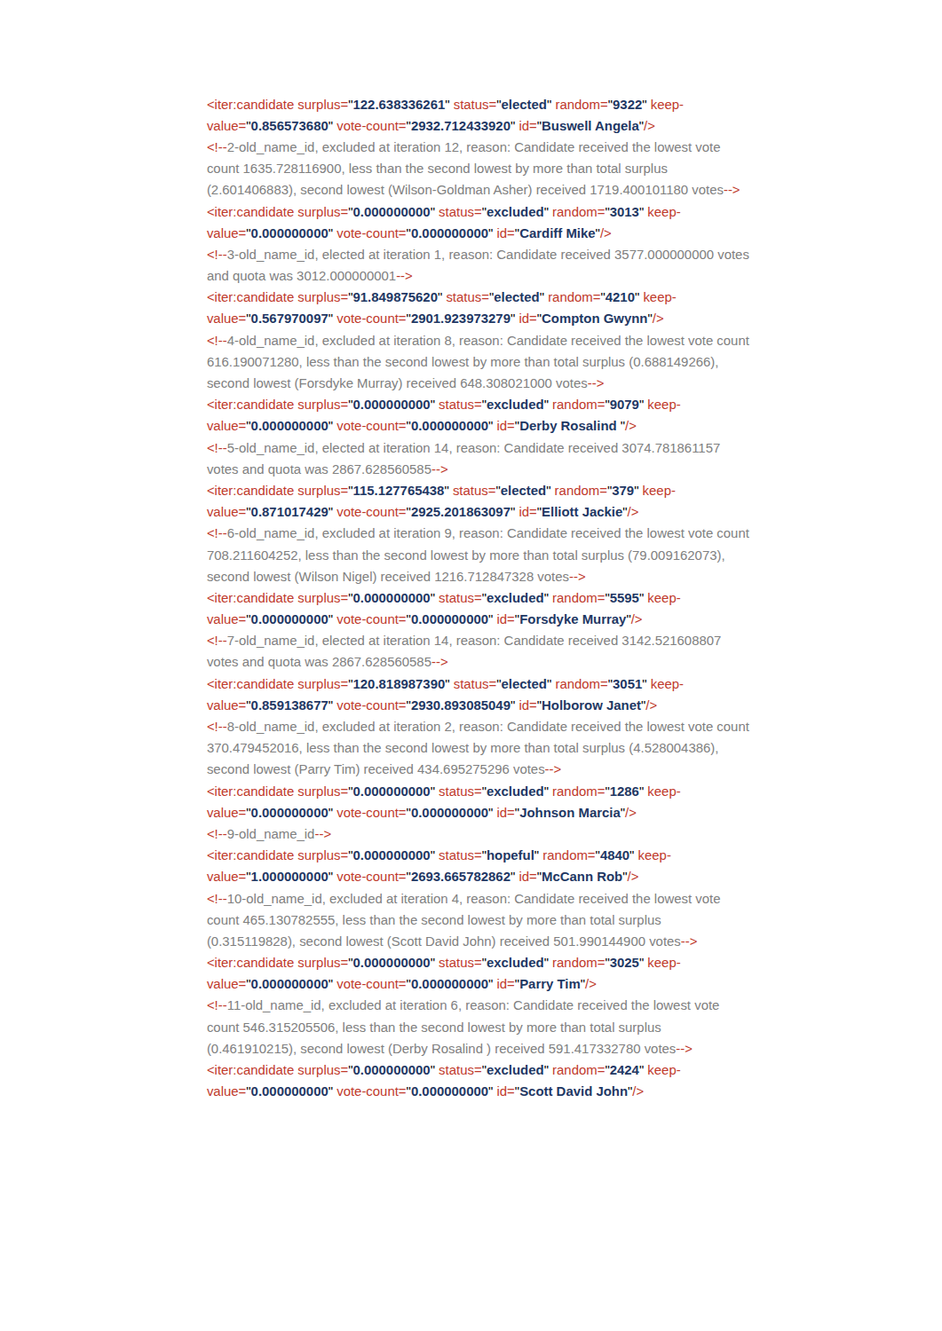<iter:candidate surplus="122.638336261" status="elected" random="9322" keep-value="0.856573680" vote-count="2932.712433920" id="Buswell Angela"/> <!--2-old_name_id, excluded at iteration 12, reason: Candidate received the lowest vote count 1635.728116900, less than the second lowest by more than total surplus (2.601406883), second lowest (Wilson-Goldman Asher) received 1719.400101180 votes--> <iter:candidate surplus="0.000000000" status="excluded" random="3013" keep-value="0.000000000" vote-count="0.000000000" id="Cardiff Mike"/> <!--3-old_name_id, elected at iteration 1, reason: Candidate received 3577.000000000 votes and quota was 3012.000000001--> <iter:candidate surplus="91.849875620" status="elected" random="4210" keep-value="0.567970097" vote-count="2901.923973279" id="Compton Gwynn"/> <!--4-old_name_id, excluded at iteration 8, reason: Candidate received the lowest vote count 616.190071280, less than the second lowest by more than total surplus (0.688149266), second lowest (Forsdyke Murray) received 648.308021000 votes--> <iter:candidate surplus="0.000000000" status="excluded" random="9079" keep-value="0.000000000" vote-count="0.000000000" id="Derby Rosalind "/> <!--5-old_name_id, elected at iteration 14, reason: Candidate received 3074.781861157 votes and quota was 2867.628560585--> <iter:candidate surplus="115.127765438" status="elected" random="379" keep-value="0.871017429" vote-count="2925.201863097" id="Elliott Jackie"/> <!--6-old_name_id, excluded at iteration 9, reason: Candidate received the lowest vote count 708.211604252, less than the second lowest by more than total surplus (79.009162073), second lowest (Wilson Nigel) received 1216.712847328 votes--> <iter:candidate surplus="0.000000000" status="excluded" random="5595" keep-value="0.000000000" vote-count="0.000000000" id="Forsdyke Murray"/> <!--7-old_name_id, elected at iteration 14, reason: Candidate received 3142.521608807 votes and quota was 2867.628560585--> <iter:candidate surplus="120.818987390" status="elected" random="3051" keep-value="0.859138677" vote-count="2930.893085049" id="Holborow Janet"/> <!--8-old_name_id, excluded at iteration 2, reason: Candidate received the lowest vote count 370.479452016, less than the second lowest by more than total surplus (4.528004386), second lowest (Parry Tim) received 434.695275296 votes--> <iter:candidate surplus="0.000000000" status="excluded" random="1286" keep-value="0.000000000" vote-count="0.000000000" id="Johnson Marcia"/> <!--9-old_name_id--> <iter:candidate surplus="0.000000000" status="hopeful" random="4840" keep-value="1.000000000" vote-count="2693.665782862" id="McCann Rob"/> <!--10-old_name_id, excluded at iteration 4, reason: Candidate received the lowest vote count 465.130782555, less than the second lowest by more than total surplus (0.315119828), second lowest (Scott David John) received 501.990144900 votes--> <iter:candidate surplus="0.000000000" status="excluded" random="3025" keep-value="0.000000000" vote-count="0.000000000" id="Parry Tim"/> <!--11-old_name_id, excluded at iteration 6, reason: Candidate received the lowest vote count 546.315205506, less than the second lowest by more than total surplus (0.461910215), second lowest (Derby Rosalind ) received 591.417332780 votes--> <iter:candidate surplus="0.000000000" status="excluded" random="2424" keep-value="0.000000000" vote-count="0.000000000" id="Scott David John"/>